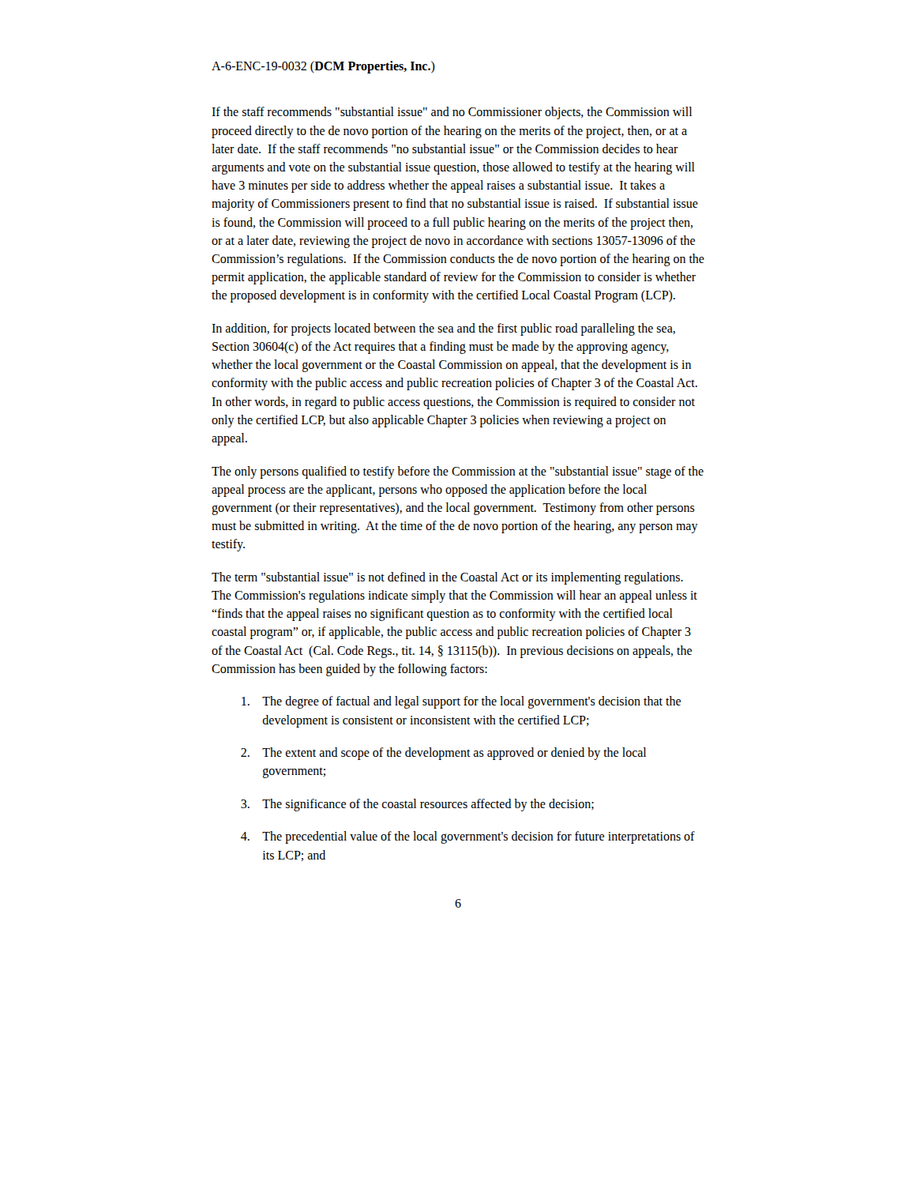A-6-ENC-19-0032 (DCM Properties, Inc.)
If the staff recommends "substantial issue" and no Commissioner objects, the Commission will proceed directly to the de novo portion of the hearing on the merits of the project, then, or at a later date. If the staff recommends "no substantial issue" or the Commission decides to hear arguments and vote on the substantial issue question, those allowed to testify at the hearing will have 3 minutes per side to address whether the appeal raises a substantial issue. It takes a majority of Commissioners present to find that no substantial issue is raised. If substantial issue is found, the Commission will proceed to a full public hearing on the merits of the project then, or at a later date, reviewing the project de novo in accordance with sections 13057-13096 of the Commission’s regulations. If the Commission conducts the de novo portion of the hearing on the permit application, the applicable standard of review for the Commission to consider is whether the proposed development is in conformity with the certified Local Coastal Program (LCP).
In addition, for projects located between the sea and the first public road paralleling the sea, Section 30604(c) of the Act requires that a finding must be made by the approving agency, whether the local government or the Coastal Commission on appeal, that the development is in conformity with the public access and public recreation policies of Chapter 3 of the Coastal Act. In other words, in regard to public access questions, the Commission is required to consider not only the certified LCP, but also applicable Chapter 3 policies when reviewing a project on appeal.
The only persons qualified to testify before the Commission at the "substantial issue" stage of the appeal process are the applicant, persons who opposed the application before the local government (or their representatives), and the local government. Testimony from other persons must be submitted in writing. At the time of the de novo portion of the hearing, any person may testify.
The term "substantial issue" is not defined in the Coastal Act or its implementing regulations. The Commission's regulations indicate simply that the Commission will hear an appeal unless it “finds that the appeal raises no significant question as to conformity with the certified local coastal program” or, if applicable, the public access and public recreation policies of Chapter 3 of the Coastal Act (Cal. Code Regs., tit. 14, § 13115(b)). In previous decisions on appeals, the Commission has been guided by the following factors:
The degree of factual and legal support for the local government's decision that the development is consistent or inconsistent with the certified LCP;
The extent and scope of the development as approved or denied by the local government;
The significance of the coastal resources affected by the decision;
The precedential value of the local government's decision for future interpretations of its LCP; and
6